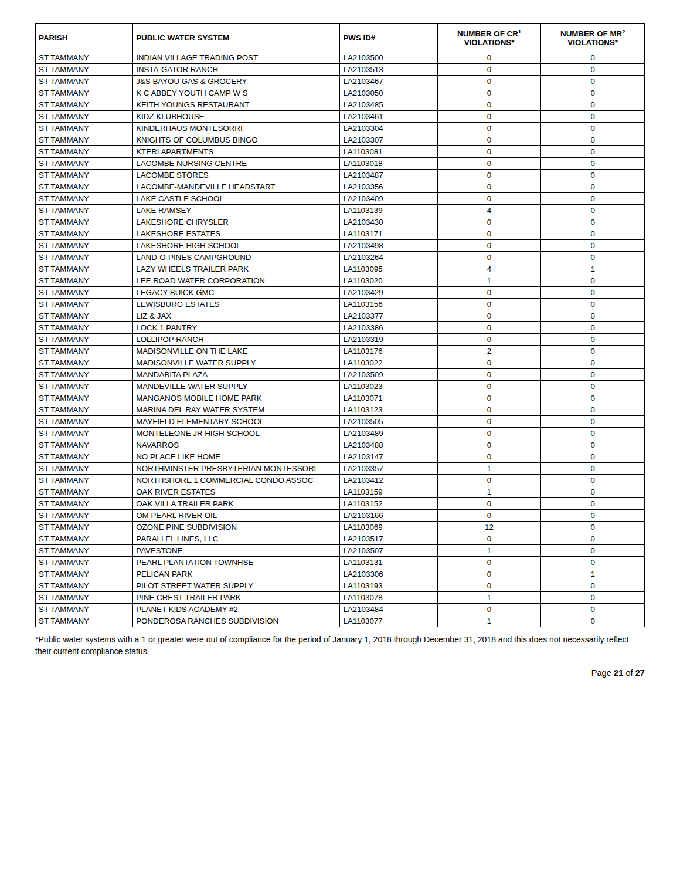| PARISH | PUBLIC WATER SYSTEM | PWS ID# | NUMBER OF CR 1 VIOLATIONS* | NUMBER OF MR 2 VIOLATIONS* |
| --- | --- | --- | --- | --- |
| ST TAMMANY | INDIAN VILLAGE TRADING POST | LA2103500 | 0 | 0 |
| ST TAMMANY | INSTA-GATOR RANCH | LA2103513 | 0 | 0 |
| ST TAMMANY | J&S BAYOU GAS & GROCERY | LA2103467 | 0 | 0 |
| ST TAMMANY | K C ABBEY YOUTH CAMP W S | LA2103050 | 0 | 0 |
| ST TAMMANY | KEITH YOUNGS RESTAURANT | LA2103485 | 0 | 0 |
| ST TAMMANY | KIDZ KLUBHOUSE | LA2103461 | 0 | 0 |
| ST TAMMANY | KINDERHAUS MONTESORRI | LA2103304 | 0 | 0 |
| ST TAMMANY | KNIGHTS OF COLUMBUS BINGO | LA2103307 | 0 | 0 |
| ST TAMMANY | KTERI APARTMENTS | LA1103081 | 0 | 0 |
| ST TAMMANY | LACOMBE NURSING CENTRE | LA1103018 | 0 | 0 |
| ST TAMMANY | LACOMBE STORES | LA2103487 | 0 | 0 |
| ST TAMMANY | LACOMBE-MANDEVILLE HEADSTART | LA2103356 | 0 | 0 |
| ST TAMMANY | LAKE CASTLE SCHOOL | LA2103409 | 0 | 0 |
| ST TAMMANY | LAKE RAMSEY | LA1103139 | 4 | 0 |
| ST TAMMANY | LAKESHORE CHRYSLER | LA2103430 | 0 | 0 |
| ST TAMMANY | LAKESHORE ESTATES | LA1103171 | 0 | 0 |
| ST TAMMANY | LAKESHORE HIGH SCHOOL | LA2103498 | 0 | 0 |
| ST TAMMANY | LAND-O-PINES CAMPGROUND | LA2103264 | 0 | 0 |
| ST TAMMANY | LAZY WHEELS TRAILER PARK | LA1103095 | 4 | 1 |
| ST TAMMANY | LEE ROAD WATER CORPORATION | LA1103020 | 1 | 0 |
| ST TAMMANY | LEGACY BUICK GMC | LA2103429 | 0 | 0 |
| ST TAMMANY | LEWISBURG ESTATES | LA1103156 | 0 | 0 |
| ST TAMMANY | LIZ & JAX | LA2103377 | 0 | 0 |
| ST TAMMANY | LOCK 1 PANTRY | LA2103386 | 0 | 0 |
| ST TAMMANY | LOLLIPOP RANCH | LA2103319 | 0 | 0 |
| ST TAMMANY | MADISONVILLE ON THE LAKE | LA1103176 | 2 | 0 |
| ST TAMMANY | MADISONVILLE WATER SUPPLY | LA1103022 | 0 | 0 |
| ST TAMMANY | MANDABITA PLAZA | LA2103509 | 0 | 0 |
| ST TAMMANY | MANDEVILLE WATER SUPPLY | LA1103023 | 0 | 0 |
| ST TAMMANY | MANGANOS MOBILE HOME PARK | LA1103071 | 0 | 0 |
| ST TAMMANY | MARINA DEL RAY WATER SYSTEM | LA1103123 | 0 | 0 |
| ST TAMMANY | MAYFIELD ELEMENTARY SCHOOL | LA2103505 | 0 | 0 |
| ST TAMMANY | MONTELEONE JR HIGH SCHOOL | LA2103489 | 0 | 0 |
| ST TAMMANY | NAVARROS | LA2103488 | 0 | 0 |
| ST TAMMANY | NO PLACE LIKE HOME | LA2103147 | 0 | 0 |
| ST TAMMANY | NORTHMINSTER PRESBYTERIAN MONTESSORI | LA2103357 | 1 | 0 |
| ST TAMMANY | NORTHSHORE 1 COMMERCIAL CONDO ASSOC | LA2103412 | 0 | 0 |
| ST TAMMANY | OAK RIVER ESTATES | LA1103159 | 1 | 0 |
| ST TAMMANY | OAK VILLA TRAILER PARK | LA1103152 | 0 | 0 |
| ST TAMMANY | OM PEARL RIVER OIL | LA2103166 | 0 | 0 |
| ST TAMMANY | OZONE PINE SUBDIVISION | LA1103069 | 12 | 0 |
| ST TAMMANY | PARALLEL LINES, LLC | LA2103517 | 0 | 0 |
| ST TAMMANY | PAVESTONE | LA2103507 | 1 | 0 |
| ST TAMMANY | PEARL PLANTATION TOWNHSE | LA1103131 | 0 | 0 |
| ST TAMMANY | PELICAN PARK | LA2103306 | 0 | 1 |
| ST TAMMANY | PILOT STREET WATER SUPPLY | LA1103193 | 0 | 0 |
| ST TAMMANY | PINE CREST TRAILER PARK | LA1103078 | 1 | 0 |
| ST TAMMANY | PLANET KIDS ACADEMY #2 | LA2103484 | 0 | 0 |
| ST TAMMANY | PONDEROSA RANCHES SUBDIVISION | LA1103077 | 1 | 0 |
*Public water systems with a 1 or greater were out of compliance for the period of January 1, 2018 through December 31, 2018 and this does not necessarily reflect their current compliance status.
Page 21 of 27